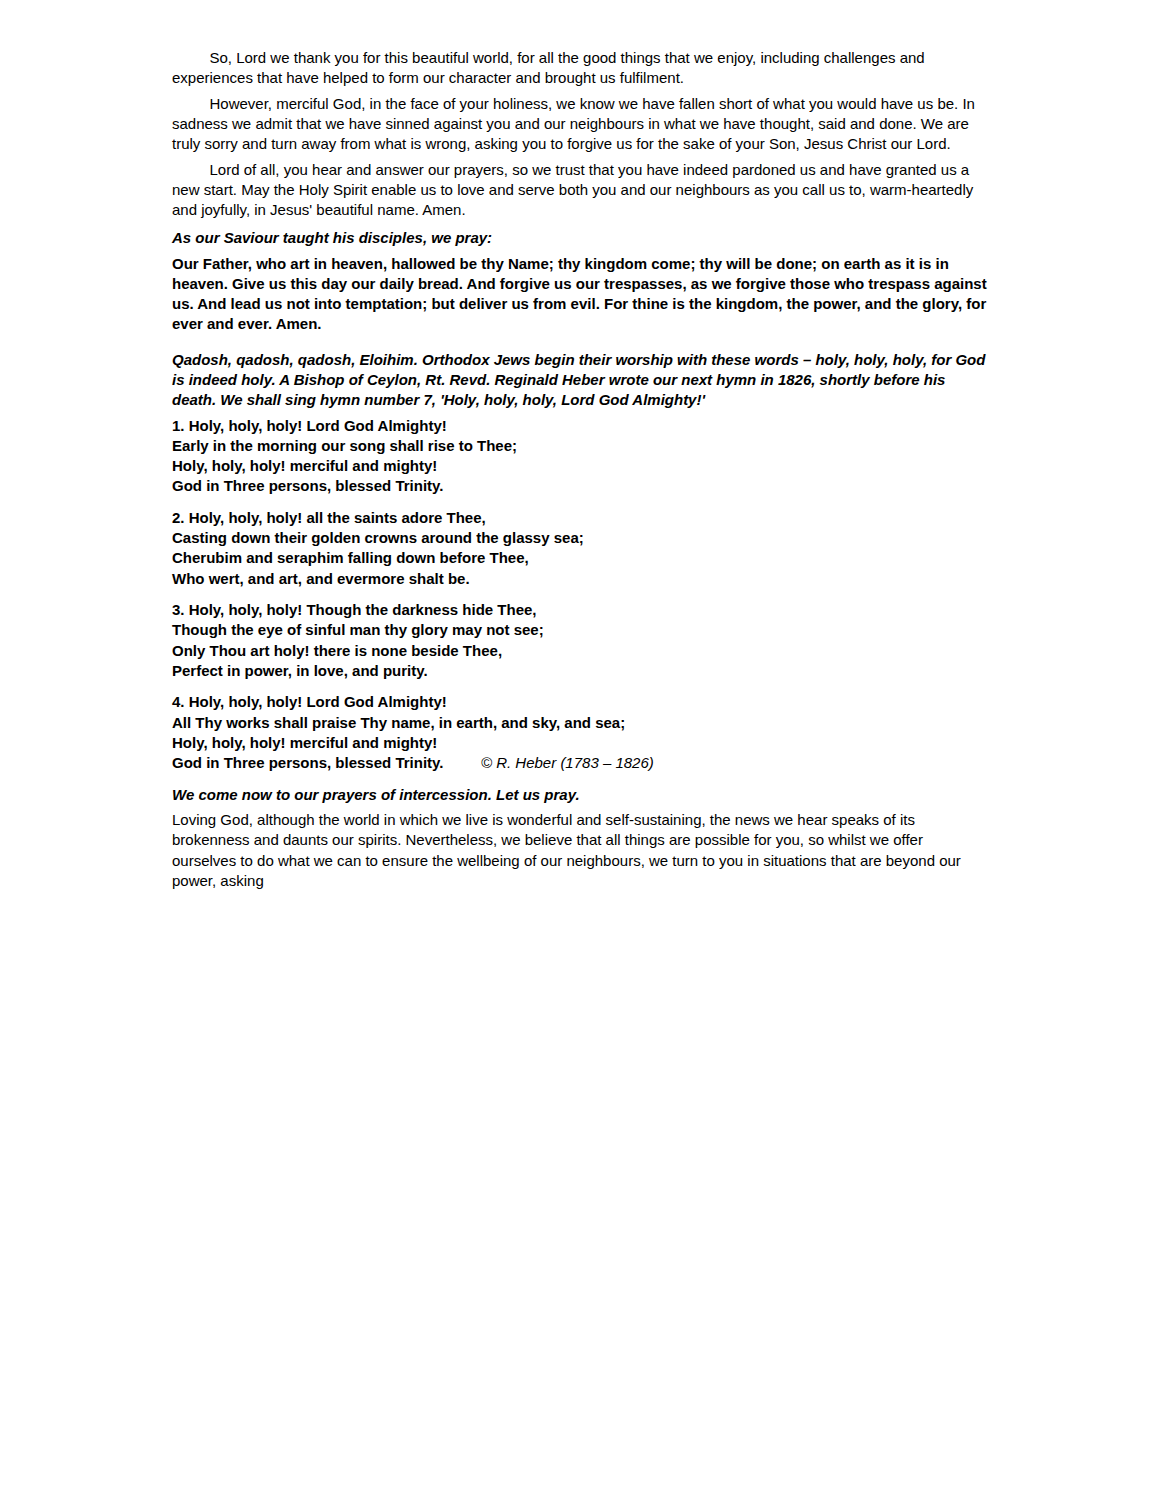So, Lord we thank you for this beautiful world, for all the good things that we enjoy, including challenges and experiences that have helped to form our character and brought us fulfilment.
However, merciful God, in the face of your holiness, we know we have fallen short of what you would have us be. In sadness we admit that we have sinned against you and our neighbours in what we have thought, said and done. We are truly sorry and turn away from what is wrong, asking you to forgive us for the sake of your Son, Jesus Christ our Lord.
Lord of all, you hear and answer our prayers, so we trust that you have indeed pardoned us and have granted us a new start. May the Holy Spirit enable us to love and serve both you and our neighbours as you call us to, warm-heartedly and joyfully, in Jesus' beautiful name. Amen.
As our Saviour taught his disciples, we pray:
Our Father, who art in heaven, hallowed be thy Name; thy kingdom come; thy will be done; on earth as it is in heaven. Give us this day our daily bread. And forgive us our trespasses, as we forgive those who trespass against us. And lead us not into temptation; but deliver us from evil. For thine is the kingdom, the power, and the glory, for ever and ever. Amen.
Qadosh, qadosh, qadosh, Eloihim. Orthodox Jews begin their worship with these words – holy, holy, holy, for God is indeed holy. A Bishop of Ceylon, Rt. Revd. Reginald Heber wrote our next hymn in 1826, shortly before his death. We shall sing hymn number 7, 'Holy, holy, holy, Lord God Almighty!'
1. Holy, holy, holy! Lord God Almighty!
Early in the morning our song shall rise to Thee;
Holy, holy, holy! merciful and mighty!
God in Three persons, blessed Trinity.
2. Holy, holy, holy! all the saints adore Thee,
Casting down their golden crowns around the glassy sea;
Cherubim and seraphim falling down before Thee,
Who wert, and art, and evermore shalt be.
3. Holy, holy, holy! Though the darkness hide Thee,
Though the eye of sinful man thy glory may not see;
Only Thou art holy! there is none beside Thee,
Perfect in power, in love, and purity.
4. Holy, holy, holy! Lord God Almighty!
All Thy works shall praise Thy name, in earth, and sky, and sea;
Holy, holy, holy! merciful and mighty!
God in Three persons, blessed Trinity. © R. Heber (1783 – 1826)
We come now to our prayers of intercession. Let us pray.
Loving God, although the world in which we live is wonderful and self-sustaining, the news we hear speaks of its brokenness and daunts our spirits. Nevertheless, we believe that all things are possible for you, so whilst we offer ourselves to do what we can to ensure the wellbeing of our neighbours, we turn to you in situations that are beyond our power, asking